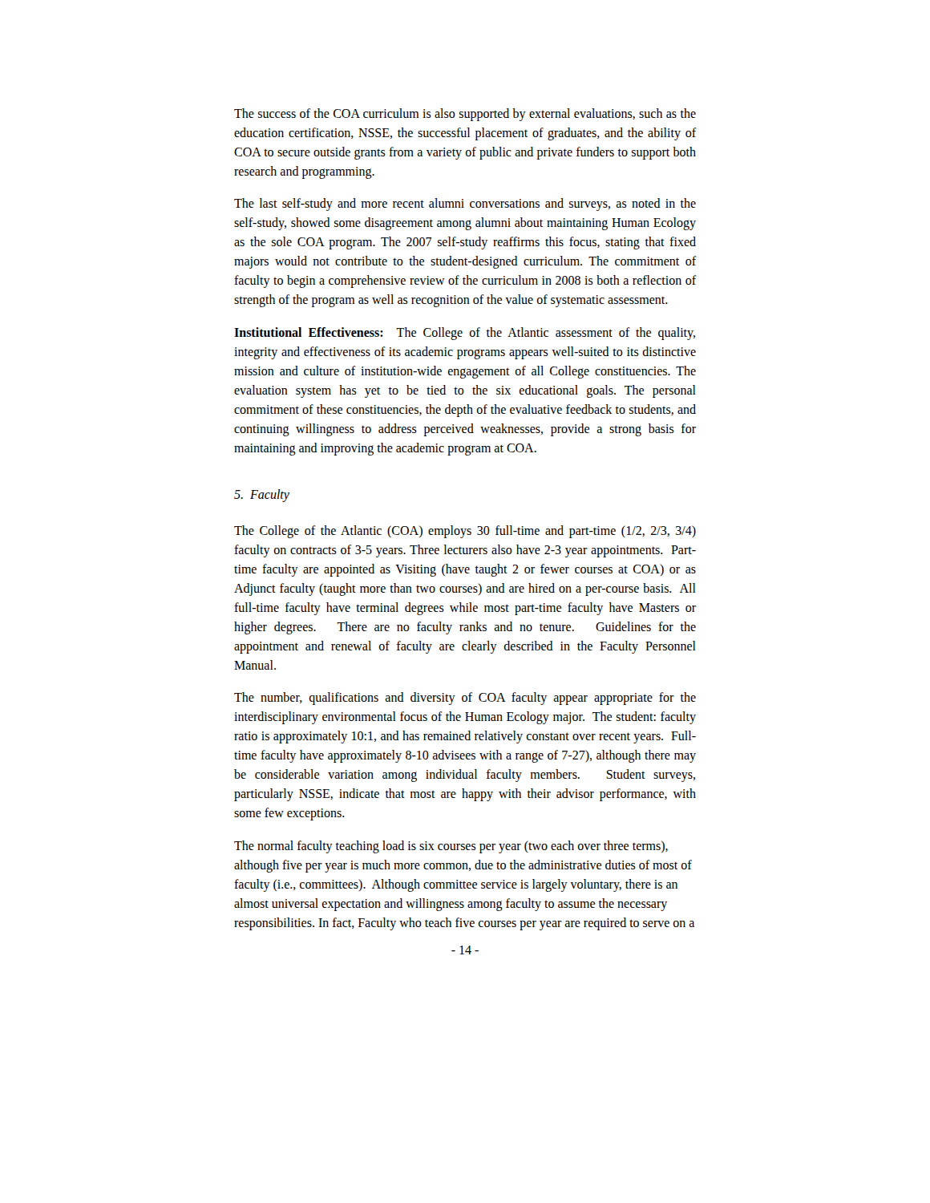The success of the COA curriculum is also supported by external evaluations, such as the education certification, NSSE, the successful placement of graduates, and the ability of COA to secure outside grants from a variety of public and private funders to support both research and programming.
The last self-study and more recent alumni conversations and surveys, as noted in the self-study, showed some disagreement among alumni about maintaining Human Ecology as the sole COA program. The 2007 self-study reaffirms this focus, stating that fixed majors would not contribute to the student-designed curriculum. The commitment of faculty to begin a comprehensive review of the curriculum in 2008 is both a reflection of strength of the program as well as recognition of the value of systematic assessment.
Institutional Effectiveness: The College of the Atlantic assessment of the quality, integrity and effectiveness of its academic programs appears well-suited to its distinctive mission and culture of institution-wide engagement of all College constituencies. The evaluation system has yet to be tied to the six educational goals. The personal commitment of these constituencies, the depth of the evaluative feedback to students, and continuing willingness to address perceived weaknesses, provide a strong basis for maintaining and improving the academic program at COA.
5. Faculty
The College of the Atlantic (COA) employs 30 full-time and part-time (1/2, 2/3, 3/4) faculty on contracts of 3-5 years. Three lecturers also have 2-3 year appointments. Part-time faculty are appointed as Visiting (have taught 2 or fewer courses at COA) or as Adjunct faculty (taught more than two courses) and are hired on a per-course basis. All full-time faculty have terminal degrees while most part-time faculty have Masters or higher degrees. There are no faculty ranks and no tenure. Guidelines for the appointment and renewal of faculty are clearly described in the Faculty Personnel Manual.
The number, qualifications and diversity of COA faculty appear appropriate for the interdisciplinary environmental focus of the Human Ecology major. The student: faculty ratio is approximately 10:1, and has remained relatively constant over recent years. Full-time faculty have approximately 8-10 advisees with a range of 7-27), although there may be considerable variation among individual faculty members. Student surveys, particularly NSSE, indicate that most are happy with their advisor performance, with some few exceptions.
The normal faculty teaching load is six courses per year (two each over three terms), although five per year is much more common, due to the administrative duties of most of faculty (i.e., committees). Although committee service is largely voluntary, there is an almost universal expectation and willingness among faculty to assume the necessary responsibilities. In fact, Faculty who teach five courses per year are required to serve on a
- 14 -